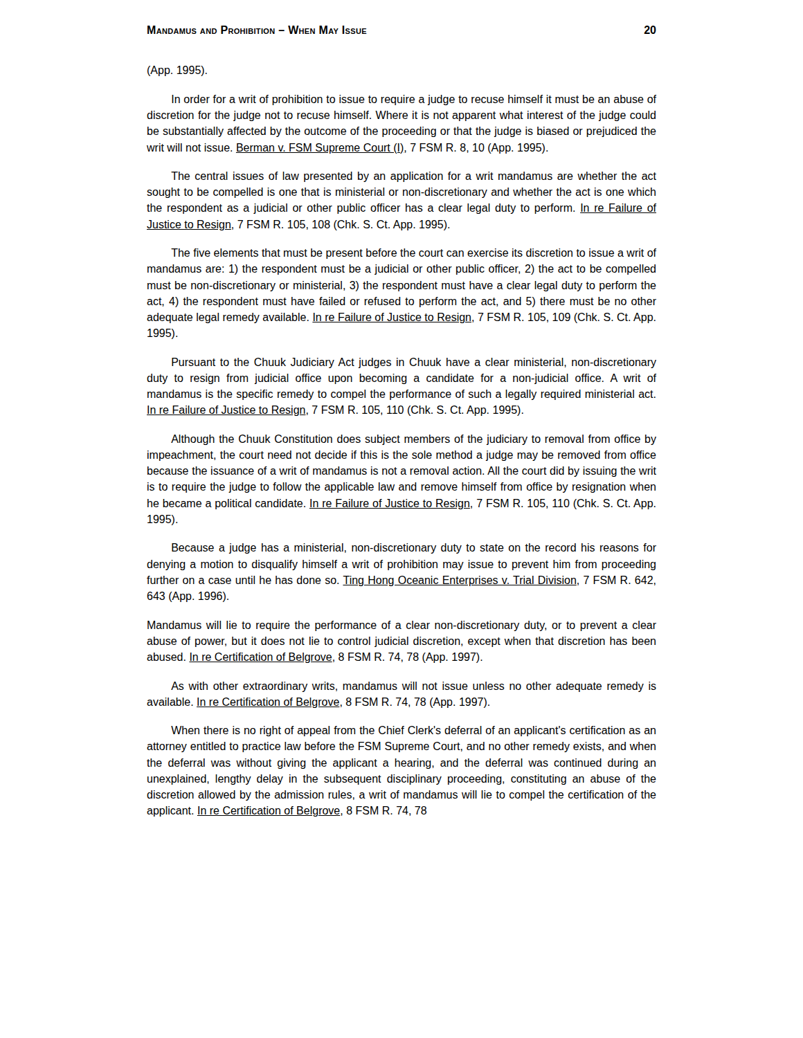Mandamus and Prohibition – When May Issue 20
(App. 1995).
In order for a writ of prohibition to issue to require a judge to recuse himself it must be an abuse of discretion for the judge not to recuse himself. Where it is not apparent what interest of the judge could be substantially affected by the outcome of the proceeding or that the judge is biased or prejudiced the writ will not issue. Berman v. FSM Supreme Court (I), 7 FSM R. 8, 10 (App. 1995).
The central issues of law presented by an application for a writ mandamus are whether the act sought to be compelled is one that is ministerial or non-discretionary and whether the act is one which the respondent as a judicial or other public officer has a clear legal duty to perform. In re Failure of Justice to Resign, 7 FSM R. 105, 108 (Chk. S. Ct. App. 1995).
The five elements that must be present before the court can exercise its discretion to issue a writ of mandamus are: 1) the respondent must be a judicial or other public officer, 2) the act to be compelled must be non-discretionary or ministerial, 3) the respondent must have a clear legal duty to perform the act, 4) the respondent must have failed or refused to perform the act, and 5) there must be no other adequate legal remedy available. In re Failure of Justice to Resign, 7 FSM R. 105, 109 (Chk. S. Ct. App. 1995).
Pursuant to the Chuuk Judiciary Act judges in Chuuk have a clear ministerial, non-discretionary duty to resign from judicial office upon becoming a candidate for a non-judicial office. A writ of mandamus is the specific remedy to compel the performance of such a legally required ministerial act. In re Failure of Justice to Resign, 7 FSM R. 105, 110 (Chk. S. Ct. App. 1995).
Although the Chuuk Constitution does subject members of the judiciary to removal from office by impeachment, the court need not decide if this is the sole method a judge may be removed from office because the issuance of a writ of mandamus is not a removal action. All the court did by issuing the writ is to require the judge to follow the applicable law and remove himself from office by resignation when he became a political candidate. In re Failure of Justice to Resign, 7 FSM R. 105, 110 (Chk. S. Ct. App. 1995).
Because a judge has a ministerial, non-discretionary duty to state on the record his reasons for denying a motion to disqualify himself a writ of prohibition may issue to prevent him from proceeding further on a case until he has done so. Ting Hong Oceanic Enterprises v. Trial Division, 7 FSM R. 642, 643 (App. 1996).
Mandamus will lie to require the performance of a clear non-discretionary duty, or to prevent a clear abuse of power, but it does not lie to control judicial discretion, except when that discretion has been abused. In re Certification of Belgrove, 8 FSM R. 74, 78 (App. 1997).
As with other extraordinary writs, mandamus will not issue unless no other adequate remedy is available. In re Certification of Belgrove, 8 FSM R. 74, 78 (App. 1997).
When there is no right of appeal from the Chief Clerk's deferral of an applicant's certification as an attorney entitled to practice law before the FSM Supreme Court, and no other remedy exists, and when the deferral was without giving the applicant a hearing, and the deferral was continued during an unexplained, lengthy delay in the subsequent disciplinary proceeding, constituting an abuse of the discretion allowed by the admission rules, a writ of mandamus will lie to compel the certification of the applicant. In re Certification of Belgrove, 8 FSM R. 74, 78